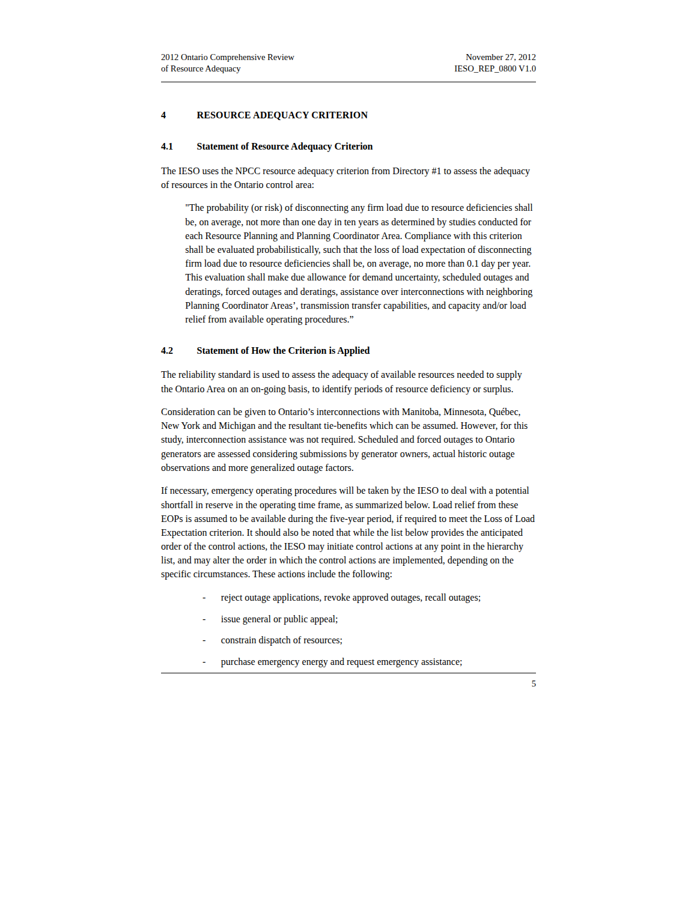2012 Ontario Comprehensive Review of Resource Adequacy
November 27, 2012 IESO_REP_0800 V1.0
4 RESOURCE ADEQUACY CRITERION
4.1 Statement of Resource Adequacy Criterion
The IESO uses the NPCC resource adequacy criterion from Directory #1 to assess the adequacy of resources in the Ontario control area:
"The probability (or risk) of disconnecting any firm load due to resource deficiencies shall be, on average, not more than one day in ten years as determined by studies conducted for each Resource Planning and Planning Coordinator Area. Compliance with this criterion shall be evaluated probabilistically, such that the loss of load expectation of disconnecting firm load due to resource deficiencies shall be, on average, no more than 0.1 day per year. This evaluation shall make due allowance for demand uncertainty, scheduled outages and deratings, forced outages and deratings, assistance over interconnections with neighboring Planning Coordinator Areas’, transmission transfer capabilities, and capacity and/or load relief from available operating procedures.”
4.2 Statement of How the Criterion is Applied
The reliability standard is used to assess the adequacy of available resources needed to supply the Ontario Area on an on-going basis, to identify periods of resource deficiency or surplus.
Consideration can be given to Ontario’s interconnections with Manitoba, Minnesota, Québec, New York and Michigan and the resultant tie-benefits which can be assumed. However, for this study, interconnection assistance was not required. Scheduled and forced outages to Ontario generators are assessed considering submissions by generator owners, actual historic outage observations and more generalized outage factors.
If necessary, emergency operating procedures will be taken by the IESO to deal with a potential shortfall in reserve in the operating time frame, as summarized below. Load relief from these EOPs is assumed to be available during the five-year period, if required to meet the Loss of Load Expectation criterion. It should also be noted that while the list below provides the anticipated order of the control actions, the IESO may initiate control actions at any point in the hierarchy list, and may alter the order in which the control actions are implemented, depending on the specific circumstances. These actions include the following:
reject outage applications, revoke approved outages, recall outages;
issue general or public appeal;
constrain dispatch of resources;
purchase emergency energy and request emergency assistance;
5